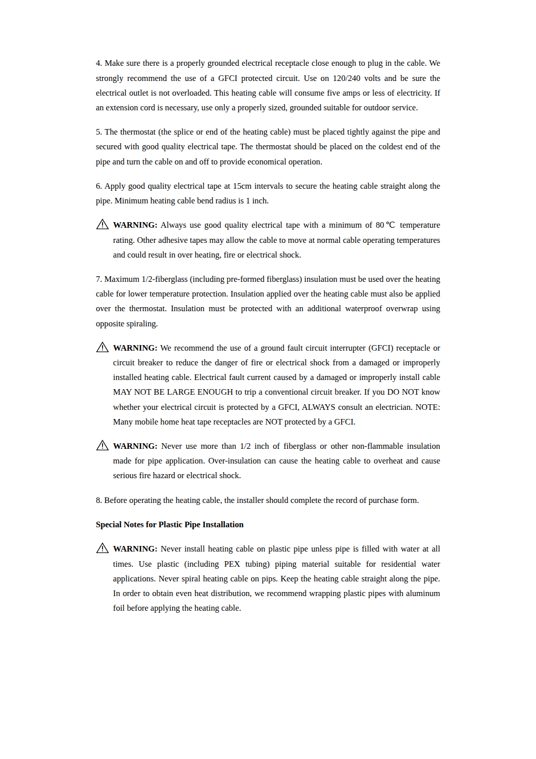4. Make sure there is a properly grounded electrical receptacle close enough to plug in the cable. We strongly recommend the use of a GFCI protected circuit. Use on 120/240 volts and be sure the electrical outlet is not overloaded. This heating cable will consume five amps or less of electricity. If an extension cord is necessary, use only a properly sized, grounded suitable for outdoor service.
5. The thermostat (the splice or end of the heating cable) must be placed tightly against the pipe and secured with good quality electrical tape. The thermostat should be placed on the coldest end of the pipe and turn the cable on and off to provide economical operation.
6. Apply good quality electrical tape at 15cm intervals to secure the heating cable straight along the pipe. Minimum heating cable bend radius is 1 inch.
WARNING: Always use good quality electrical tape with a minimum of 80℃ temperature rating. Other adhesive tapes may allow the cable to move at normal cable operating temperatures and could result in over heating, fire or electrical shock.
7. Maximum 1/2-fiberglass (including pre-formed fiberglass) insulation must be used over the heating cable for lower temperature protection. Insulation applied over the heating cable must also be applied over the thermostat. Insulation must be protected with an additional waterproof overwrap using opposite spiraling.
WARNING: We recommend the use of a ground fault circuit interrupter (GFCI) receptacle or circuit breaker to reduce the danger of fire or electrical shock from a damaged or improperly installed heating cable. Electrical fault current caused by a damaged or improperly install cable MAY NOT BE LARGE ENOUGH to trip a conventional circuit breaker. If you DO NOT know whether your electrical circuit is protected by a GFCI, ALWAYS consult an electrician. NOTE: Many mobile home heat tape receptacles are NOT protected by a GFCI.
WARNING: Never use more than 1/2 inch of fiberglass or other non-flammable insulation made for pipe application. Over-insulation can cause the heating cable to overheat and cause serious fire hazard or electrical shock.
8. Before operating the heating cable, the installer should complete the record of purchase form.
Special Notes for Plastic Pipe Installation
WARNING: Never install heating cable on plastic pipe unless pipe is filled with water at all times. Use plastic (including PEX tubing) piping material suitable for residential water applications. Never spiral heating cable on pips. Keep the heating cable straight along the pipe. In order to obtain even heat distribution, we recommend wrapping plastic pipes with aluminum foil before applying the heating cable.